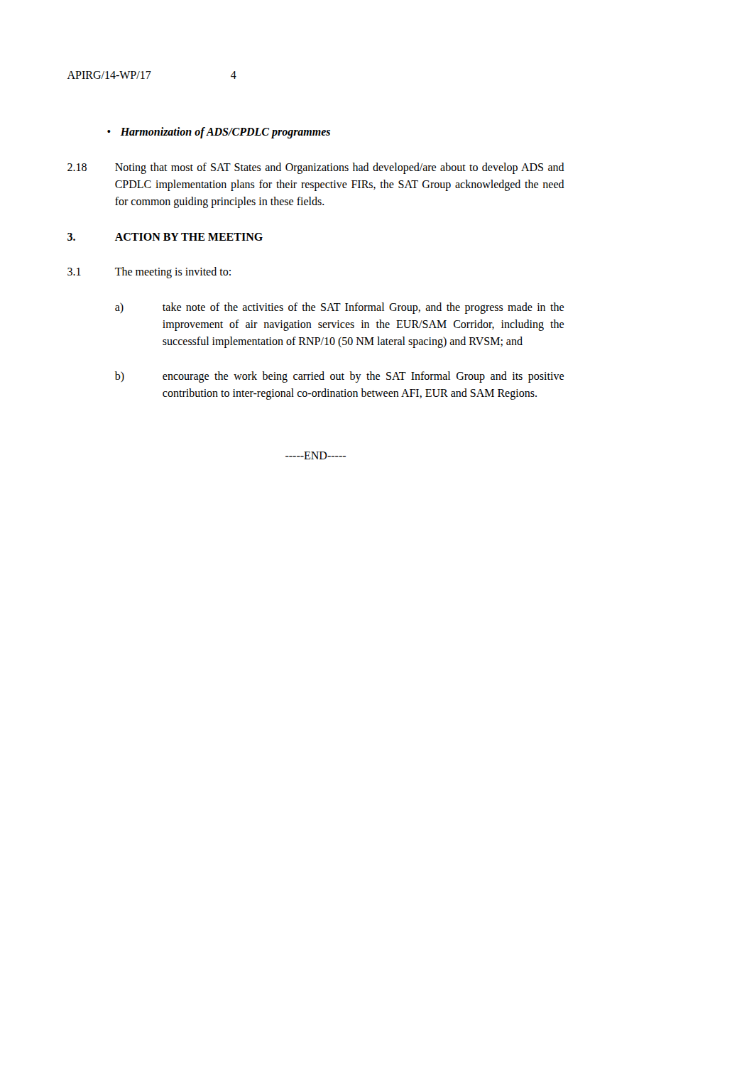APIRG/14-WP/17 4
• Harmonization of ADS/CPDLC programmes
2.18 Noting that most of SAT States and Organizations had developed/are about to develop ADS and CPDLC implementation plans for their respective FIRs, the SAT Group acknowledged the need for common guiding principles in these fields.
3. ACTION BY THE MEETING
3.1 The meeting is invited to:
a) take note of the activities of the SAT Informal Group, and the progress made in the improvement of air navigation services in the EUR/SAM Corridor, including the successful implementation of RNP/10 (50 NM lateral spacing) and RVSM; and
b) encourage the work being carried out by the SAT Informal Group and its positive contribution to inter-regional co-ordination between AFI, EUR and SAM Regions.
-----END-----